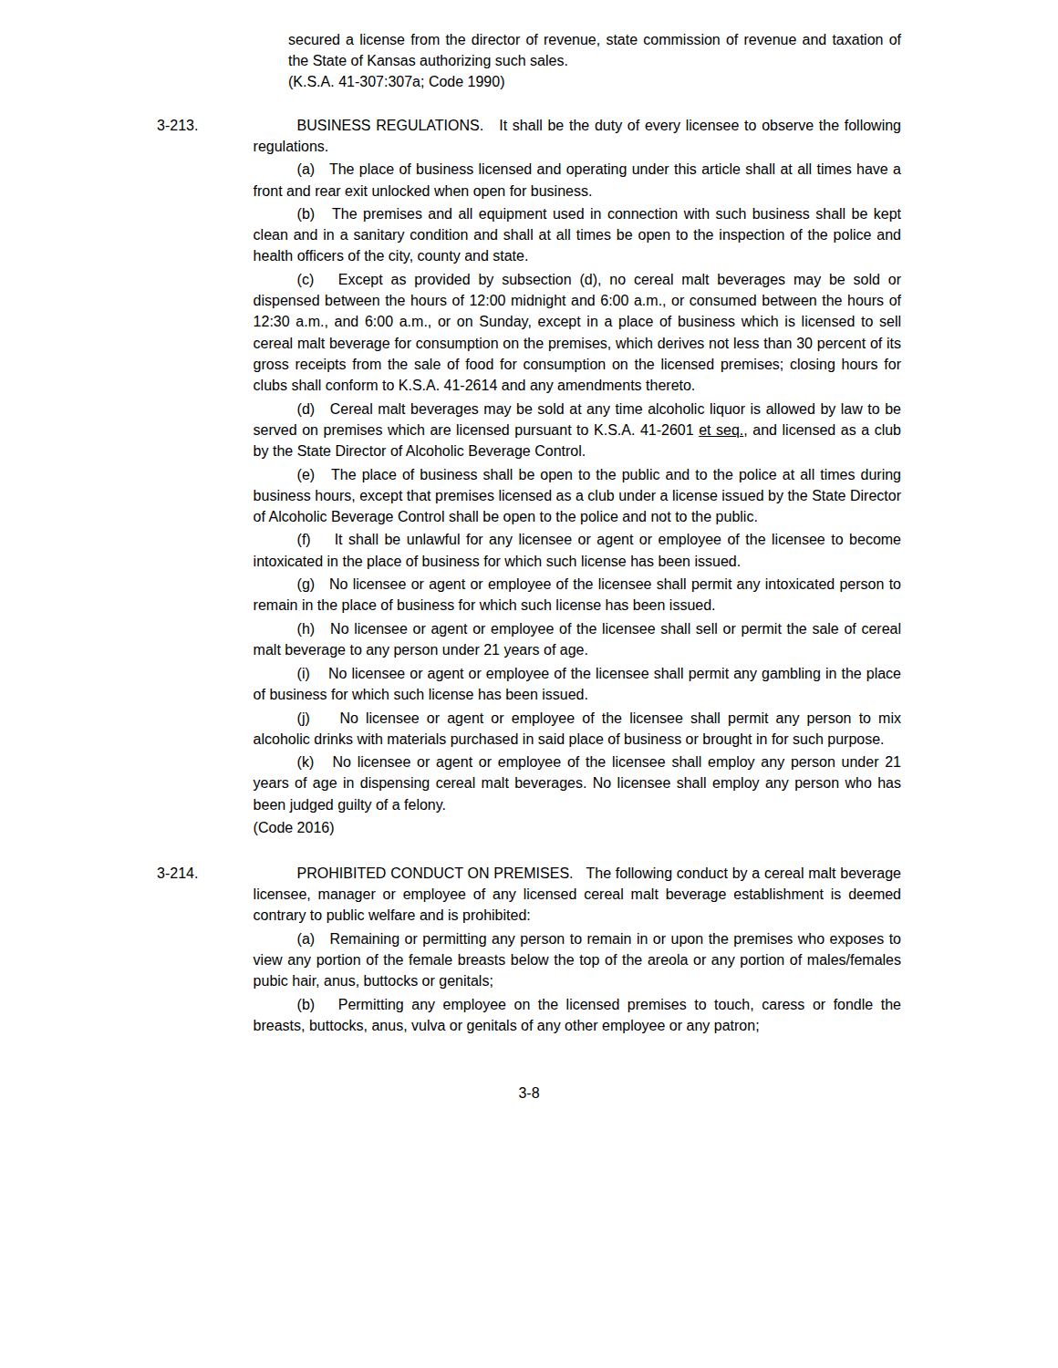secured a license from the director of revenue, state commission of revenue and taxation of the State of Kansas authorizing such sales.
(K.S.A. 41-307:307a; Code 1990)
3-213.
Business Regulations. It shall be the duty of every licensee to observe the following regulations.
(a) The place of business licensed and operating under this article shall at all times have a front and rear exit unlocked when open for business.
(b) The premises and all equipment used in connection with such business shall be kept clean and in a sanitary condition and shall at all times be open to the inspection of the police and health officers of the city, county and state.
(c) Except as provided by subsection (d), no cereal malt beverages may be sold or dispensed between the hours of 12:00 midnight and 6:00 a.m., or consumed between the hours of 12:30 a.m., and 6:00 a.m., or on Sunday, except in a place of business which is licensed to sell cereal malt beverage for consumption on the premises, which derives not less than 30 percent of its gross receipts from the sale of food for consumption on the licensed premises; closing hours for clubs shall conform to K.S.A. 41-2614 and any amendments thereto.
(d) Cereal malt beverages may be sold at any time alcoholic liquor is allowed by law to be served on premises which are licensed pursuant to K.S.A. 41-2601 et seq., and licensed as a club by the State Director of Alcoholic Beverage Control.
(e) The place of business shall be open to the public and to the police at all times during business hours, except that premises licensed as a club under a license issued by the State Director of Alcoholic Beverage Control shall be open to the police and not to the public.
(f) It shall be unlawful for any licensee or agent or employee of the licensee to become intoxicated in the place of business for which such license has been issued.
(g) No licensee or agent or employee of the licensee shall permit any intoxicated person to remain in the place of business for which such license has been issued.
(h) No licensee or agent or employee of the licensee shall sell or permit the sale of cereal malt beverage to any person under 21 years of age.
(i) No licensee or agent or employee of the licensee shall permit any gambling in the place of business for which such license has been issued.
(j) No licensee or agent or employee of the licensee shall permit any person to mix alcoholic drinks with materials purchased in said place of business or brought in for such purpose.
(k) No licensee or agent or employee of the licensee shall employ any person under 21 years of age in dispensing cereal malt beverages. No licensee shall employ any person who has been judged guilty of a felony.
(Code 2016)
3-214.
Prohibited Conduct on Premises. The following conduct by a cereal malt beverage licensee, manager or employee of any licensed cereal malt beverage establishment is deemed contrary to public welfare and is prohibited:
(a) Remaining or permitting any person to remain in or upon the premises who exposes to view any portion of the female breasts below the top of the areola or any portion of males/females pubic hair, anus, buttocks or genitals;
(b) Permitting any employee on the licensed premises to touch, caress or fondle the breasts, buttocks, anus, vulva or genitals of any other employee or any patron;
3-8